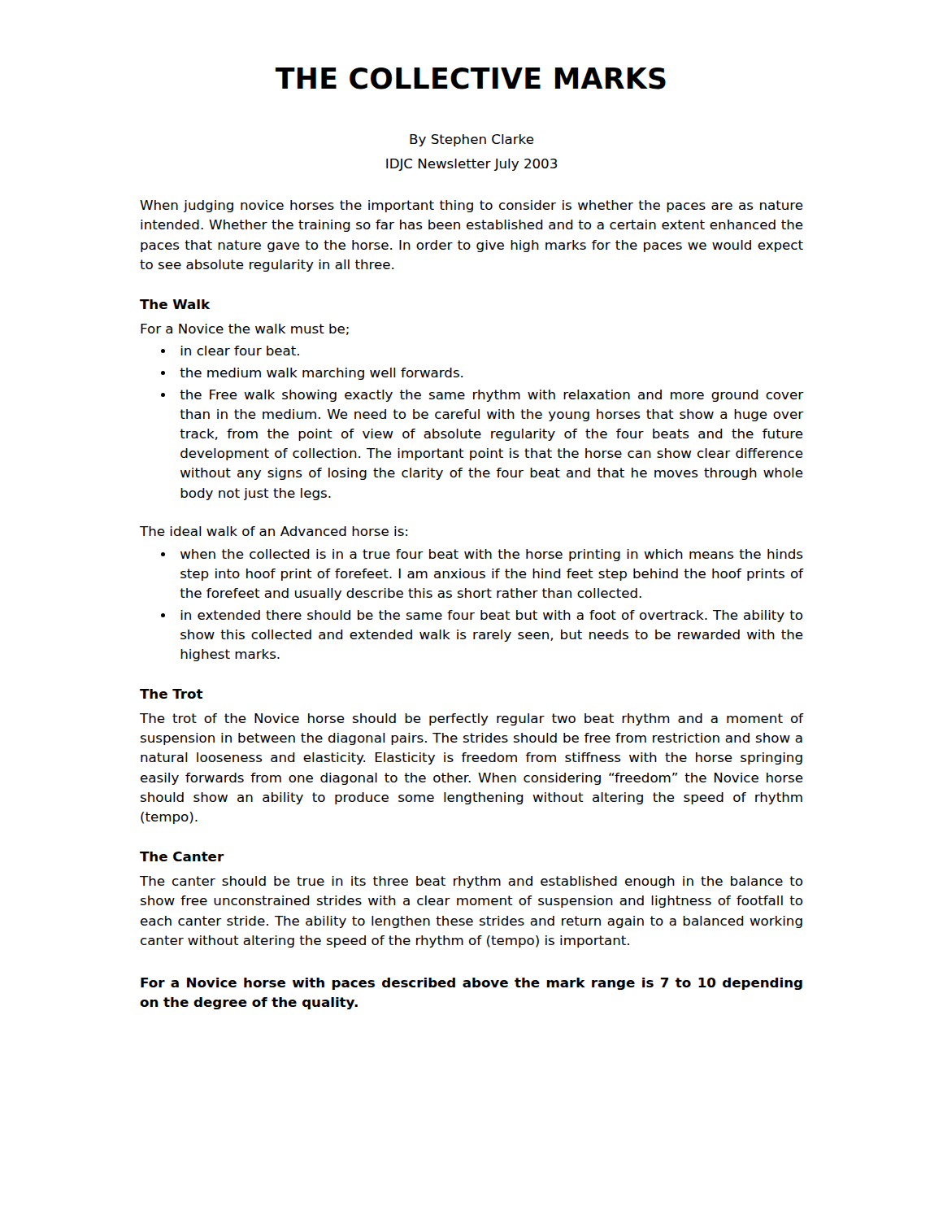THE COLLECTIVE MARKS
By Stephen Clarke
IDJC Newsletter July 2003
When judging novice horses the important thing to consider is whether the paces are as nature intended. Whether the training so far has been established and to a certain extent enhanced the paces that nature gave to the horse. In order to give high marks for the paces we would expect to see absolute regularity in all three.
The Walk
For a Novice the walk must be;
in clear four beat.
the medium walk marching well forwards.
the Free walk showing exactly the same rhythm with relaxation and more ground cover than in the medium. We need to be careful with the young horses that show a huge over track, from the point of view of absolute regularity of the four beats and the future development of collection. The important point is that the horse can show clear difference without any signs of losing the clarity of the four beat and that he moves through whole body not just the legs.
The ideal walk of an Advanced horse is:
when the collected is in a true four beat with the horse printing in which means the hinds step into hoof print of forefeet. I am anxious if the hind feet step behind the hoof prints of the forefeet and usually describe this as short rather than collected.
in extended there should be the same four beat but with a foot of overtrack. The ability to show this collected and extended walk is rarely seen, but needs to be rewarded with the highest marks.
The Trot
The trot of the Novice horse should be perfectly regular two beat rhythm and a moment of suspension in between the diagonal pairs. The strides should be free from restriction and show a natural looseness and elasticity. Elasticity is freedom from stiffness with the horse springing easily forwards from one diagonal to the other. When considering “freedom” the Novice horse should show an ability to produce some lengthening without altering the speed of rhythm (tempo).
The Canter
The canter should be true in its three beat rhythm and established enough in the balance to show free unconstrained strides with a clear moment of suspension and lightness of footfall to each canter stride. The ability to lengthen these strides and return again to a balanced working canter without altering the speed of the rhythm of (tempo) is important.
For a Novice horse with paces described above the mark range is 7 to 10 depending on the degree of the quality.